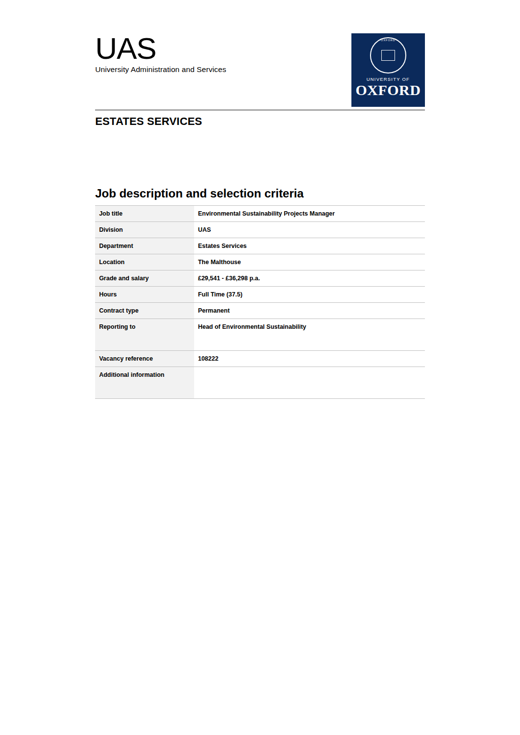UAS
University Administration and Services
OXFORD
University of
OXFORD
ESTATES SERVICES
Job description and selection criteria
| Job title | Environmental Sustainability Projects Manager |
| Division | UAS |
| Department | Estates Services |
| Location | The Malthouse |
| Grade and salary | £29,541 - £36,298 p.a. |
| Hours | Full Time (37.5) |
| Contract type | Permanent |
| Reporting to | Head of Environmental Sustainability |
| Vacancy reference | 108222 |
| Additional information | |